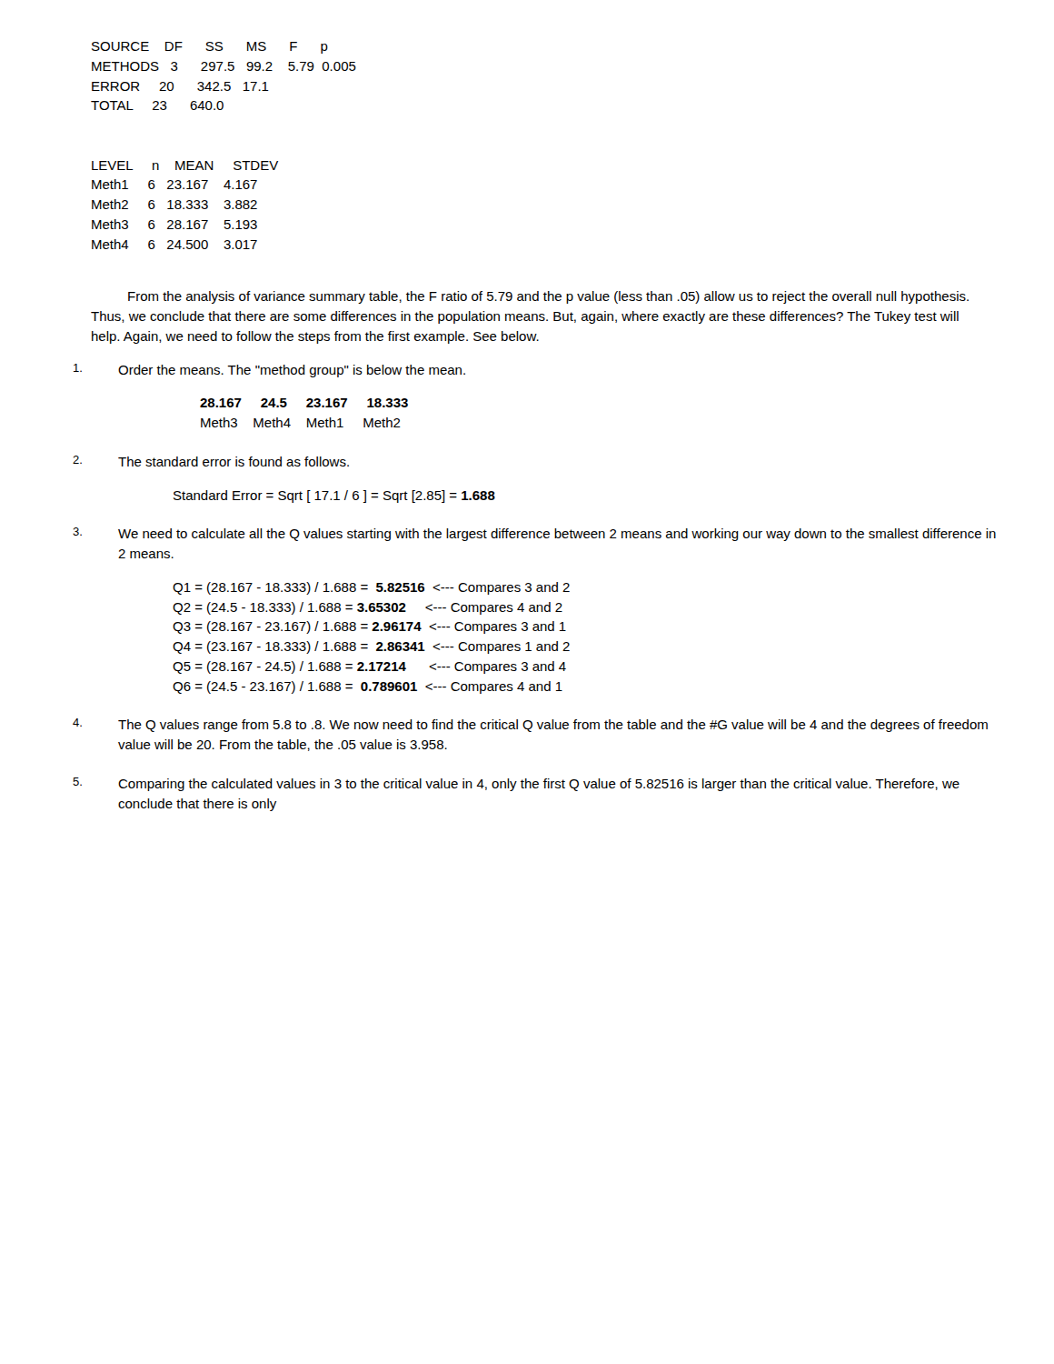SOURCE    DF      SS      MS      F      p
METHODS   3      297.5   99.2    5.79  0.005
ERROR     20      342.5   17.1
TOTAL     23      640.0


LEVEL     n    MEAN     STDEV
Meth1     6   23.167    4.167
Meth2     6   18.333    3.882
Meth3     6   28.167    5.193
Meth4     6   24.500    3.017
From the analysis of variance summary table, the F ratio of 5.79 and the p value (less than .05) allow us to reject the overall null hypothesis. Thus, we conclude that there are some differences in the population means. But, again, where exactly are these differences? The Tukey test will help. Again, we need to follow the steps from the first example. See below.
1. Order the means. The "method group" is below the mean.
28.167 24.5 23.167 18.333
Meth3 Meth4 Meth1 Meth2
2. The standard error is found as follows.
Standard Error = Sqrt [ 17.1 / 6 ] = Sqrt [2.85] = 1.688
3. We need to calculate all the Q values starting with the largest difference between 2 means and working our way down to the smallest difference in 2 means.
Q1 = (28.167 - 18.333) / 1.688 = 5.82516 <--- Compares 3 and 2
Q2 = (24.5 - 18.333) / 1.688 = 3.65302 <--- Compares 4 and 2
Q3 = (28.167 - 23.167) / 1.688 = 2.96174 <--- Compares 3 and 1
Q4 = (23.167 - 18.333) / 1.688 = 2.86341 <--- Compares 1 and 2
Q5 = (28.167 - 24.5) / 1.688 = 2.17214 <--- Compares 3 and 4
Q6 = (24.5 - 23.167) / 1.688 = 0.789601 <--- Compares 4 and 1
4. The Q values range from 5.8 to .8. We now need to find the critical Q value from the table and the #G value will be 4 and the degrees of freedom value will be 20. From the table, the .05 value is 3.958.
5. Comparing the calculated values in 3 to the critical value in 4, only the first Q value of 5.82516 is larger than the critical value. Therefore, we conclude that there is only